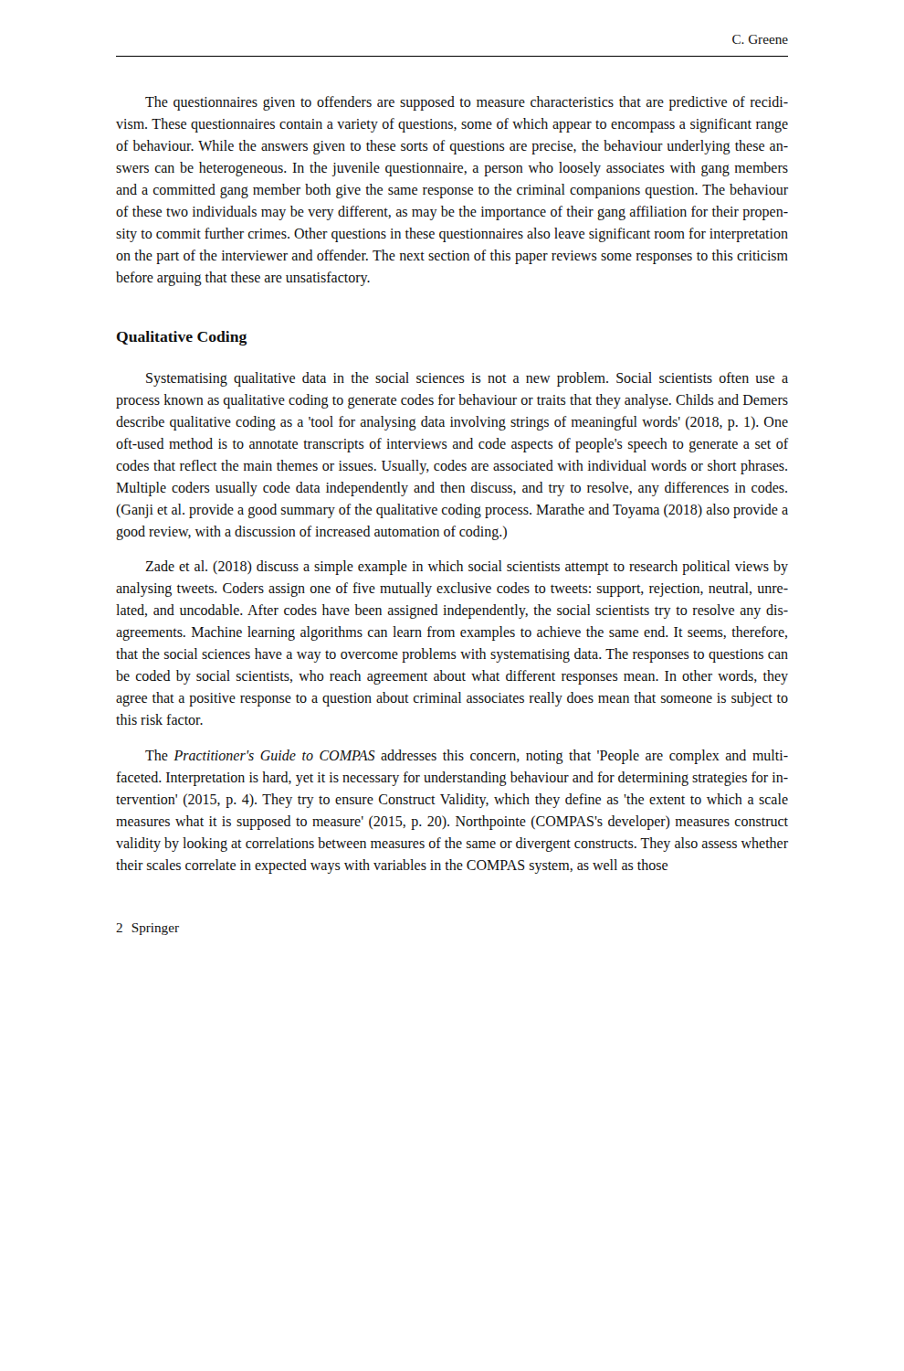C. Greene
The questionnaires given to offenders are supposed to measure characteristics that are predictive of recidivism. These questionnaires contain a variety of questions, some of which appear to encompass a significant range of behaviour. While the answers given to these sorts of questions are precise, the behaviour underlying these answers can be heterogeneous. In the juvenile questionnaire, a person who loosely associates with gang members and a committed gang member both give the same response to the criminal companions question. The behaviour of these two individuals may be very different, as may be the importance of their gang affiliation for their propensity to commit further crimes. Other questions in these questionnaires also leave significant room for interpretation on the part of the interviewer and offender. The next section of this paper reviews some responses to this criticism before arguing that these are unsatisfactory.
Qualitative Coding
Systematising qualitative data in the social sciences is not a new problem. Social scientists often use a process known as qualitative coding to generate codes for behaviour or traits that they analyse. Childs and Demers describe qualitative coding as a 'tool for analysing data involving strings of meaningful words' (2018, p. 1). One oft-used method is to annotate transcripts of interviews and code aspects of people's speech to generate a set of codes that reflect the main themes or issues. Usually, codes are associated with individual words or short phrases. Multiple coders usually code data independently and then discuss, and try to resolve, any differences in codes. (Ganji et al. provide a good summary of the qualitative coding process. Marathe and Toyama (2018) also provide a good review, with a discussion of increased automation of coding.)
Zade et al. (2018) discuss a simple example in which social scientists attempt to research political views by analysing tweets. Coders assign one of five mutually exclusive codes to tweets: support, rejection, neutral, unrelated, and uncodable. After codes have been assigned independently, the social scientists try to resolve any disagreements. Machine learning algorithms can learn from examples to achieve the same end. It seems, therefore, that the social sciences have a way to overcome problems with systematising data. The responses to questions can be coded by social scientists, who reach agreement about what different responses mean. In other words, they agree that a positive response to a question about criminal associates really does mean that someone is subject to this risk factor.
The Practitioner's Guide to COMPAS addresses this concern, noting that 'People are complex and multi-faceted. Interpretation is hard, yet it is necessary for understanding behaviour and for determining strategies for intervention' (2015, p. 4). They try to ensure Construct Validity, which they define as 'the extent to which a scale measures what it is supposed to measure' (2015, p. 20). Northpointe (COMPAS's developer) measures construct validity by looking at correlations between measures of the same or divergent constructs. They also assess whether their scales correlate in expected ways with variables in the COMPAS system, as well as those
2 Springer